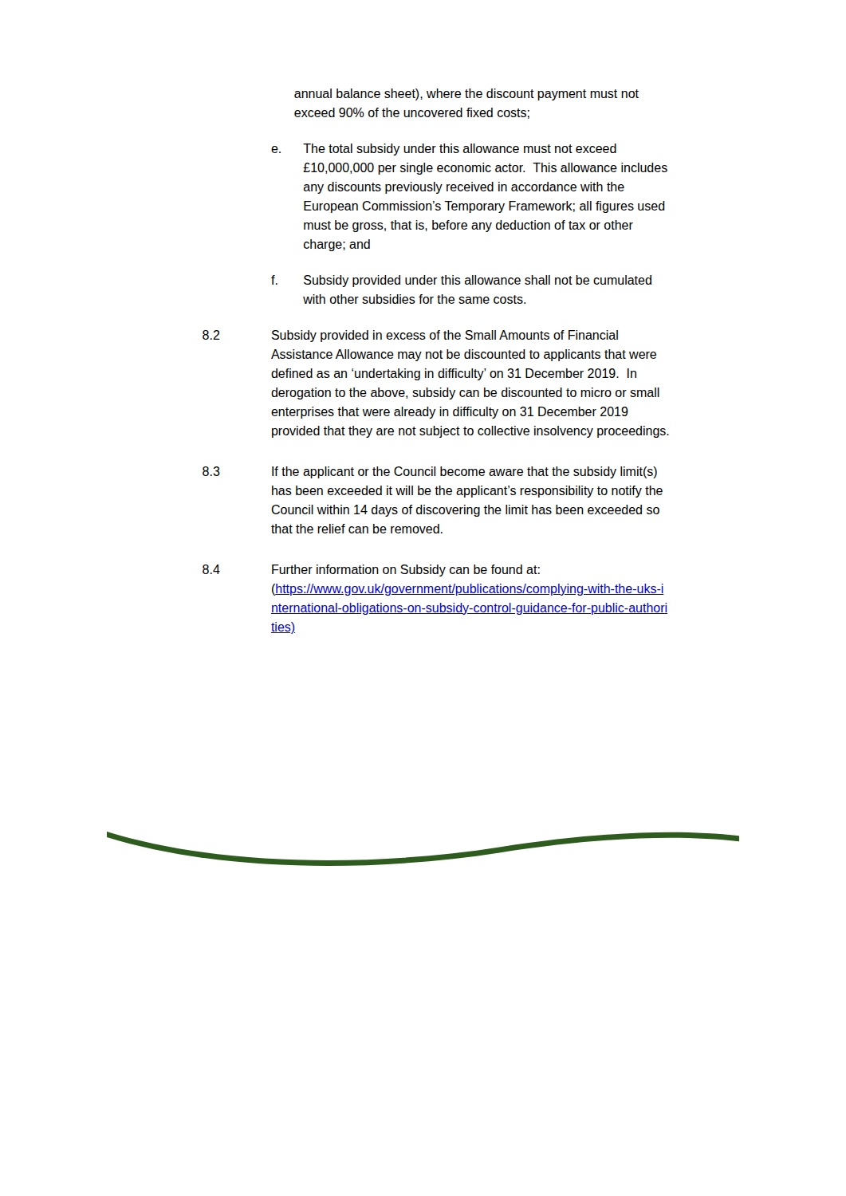annual balance sheet), where the discount payment must not exceed 90% of the uncovered fixed costs;
e.
The total subsidy under this allowance must not exceed £10,000,000 per single economic actor. This allowance includes any discounts previously received in accordance with the European Commission’s Temporary Framework; all figures used must be gross, that is, before any deduction of tax or other charge; and
f.
Subsidy provided under this allowance shall not be cumulated with other subsidies for the same costs.
8.2
Subsidy provided in excess of the Small Amounts of Financial Assistance Allowance may not be discounted to applicants that were defined as an ‘undertaking in difficulty’ on 31 December 2019. In derogation to the above, subsidy can be discounted to micro or small enterprises that were already in difficulty on 31 December 2019 provided that they are not subject to collective insolvency proceedings.
8.3
If the applicant or the Council become aware that the subsidy limit(s) has been exceeded it will be the applicant’s responsibility to notify the Council within 14 days of discovering the limit has been exceeded so that the relief can be removed.
8.4
Further information on Subsidy can be found at:
(https://www.gov.uk/government/publications/complying-with-the-uks-international-obligations-on-subsidy-control-guidance-for-public-authorities)